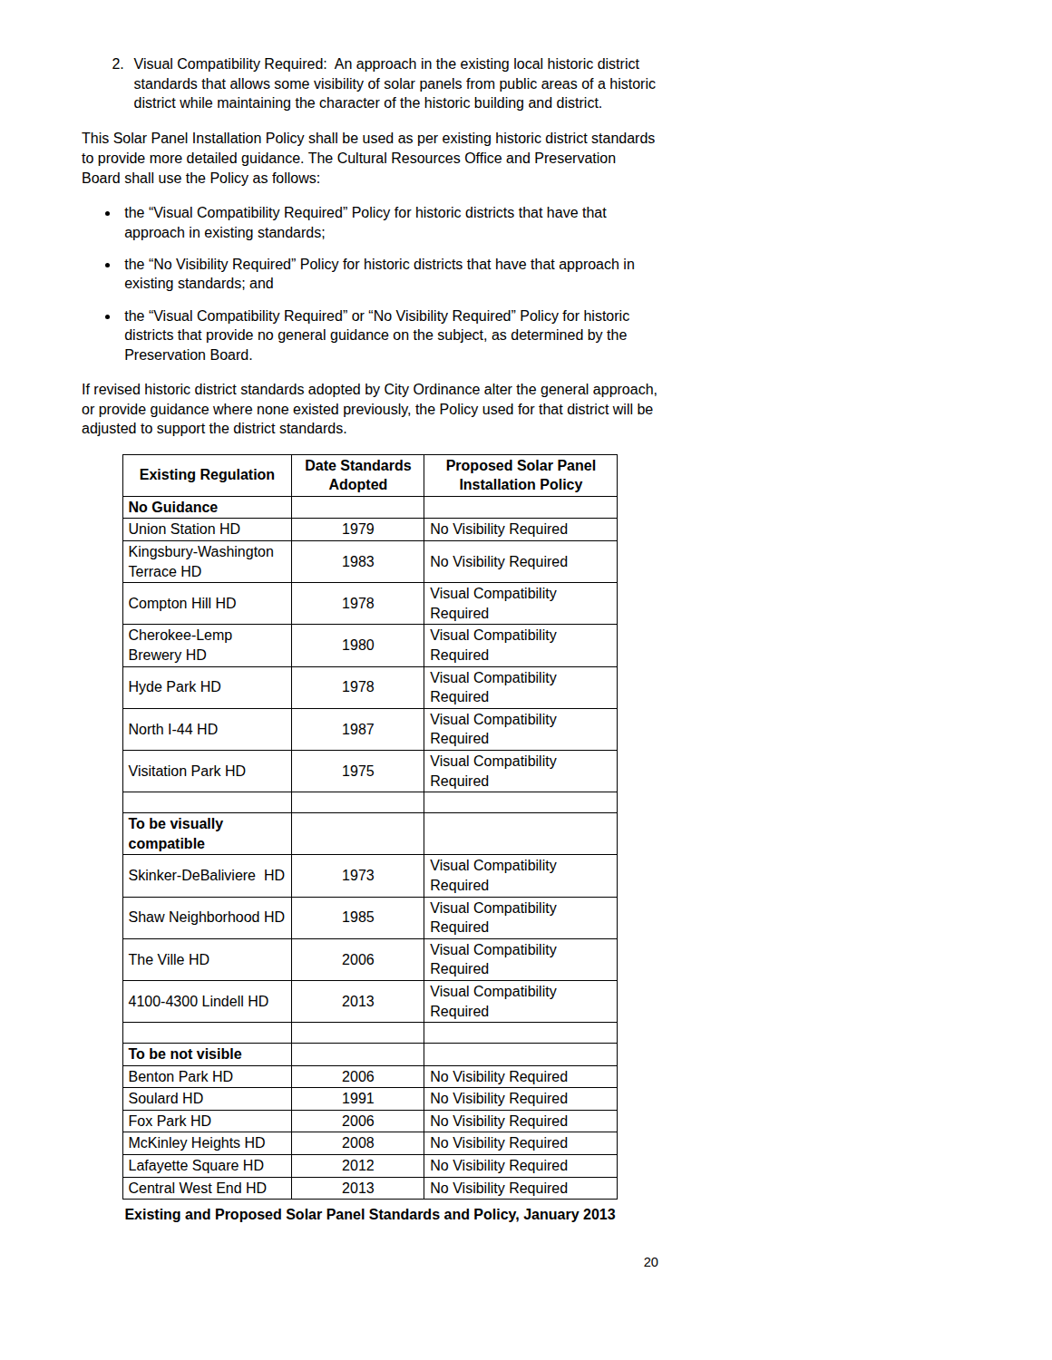Visual Compatibility Required: An approach in the existing local historic district standards that allows some visibility of solar panels from public areas of a historic district while maintaining the character of the historic building and district.
This Solar Panel Installation Policy shall be used as per existing historic district standards to provide more detailed guidance. The Cultural Resources Office and Preservation Board shall use the Policy as follows:
the “Visual Compatibility Required” Policy for historic districts that have that approach in existing standards;
the “No Visibility Required” Policy for historic districts that have that approach in existing standards; and
the “Visual Compatibility Required” or “No Visibility Required” Policy for historic districts that provide no general guidance on the subject, as determined by the Preservation Board.
If revised historic district standards adopted by City Ordinance alter the general approach, or provide guidance where none existed previously, the Policy used for that district will be adjusted to support the district standards.
| Existing Regulation | Date Standards Adopted | Proposed Solar Panel Installation Policy |
| --- | --- | --- |
| No Guidance | | |
| Union Station HD | 1979 | No Visibility Required |
| Kingsbury-Washington Terrace HD | 1983 | No Visibility Required |
| Compton Hill HD | 1978 | Visual Compatibility Required |
| Cherokee-Lemp Brewery HD | 1980 | Visual Compatibility Required |
| Hyde Park HD | 1978 | Visual Compatibility Required |
| North I-44 HD | 1987 | Visual Compatibility Required |
| Visitation Park HD | 1975 | Visual Compatibility Required |
| To be visually compatible | | |
| Skinker-DeBaliviere HD | 1973 | Visual Compatibility Required |
| Shaw Neighborhood HD | 1985 | Visual Compatibility Required |
| The Ville HD | 2006 | Visual Compatibility Required |
| 4100-4300 Lindell HD | 2013 | Visual Compatibility Required |
| To be not visible | | |
| Benton Park HD | 2006 | No Visibility Required |
| Soulard HD | 1991 | No Visibility Required |
| Fox Park HD | 2006 | No Visibility Required |
| McKinley Heights HD | 2008 | No Visibility Required |
| Lafayette Square HD | 2012 | No Visibility Required |
| Central West End HD | 2013 | No Visibility Required |
Existing and Proposed Solar Panel Standards and Policy, January 2013
20